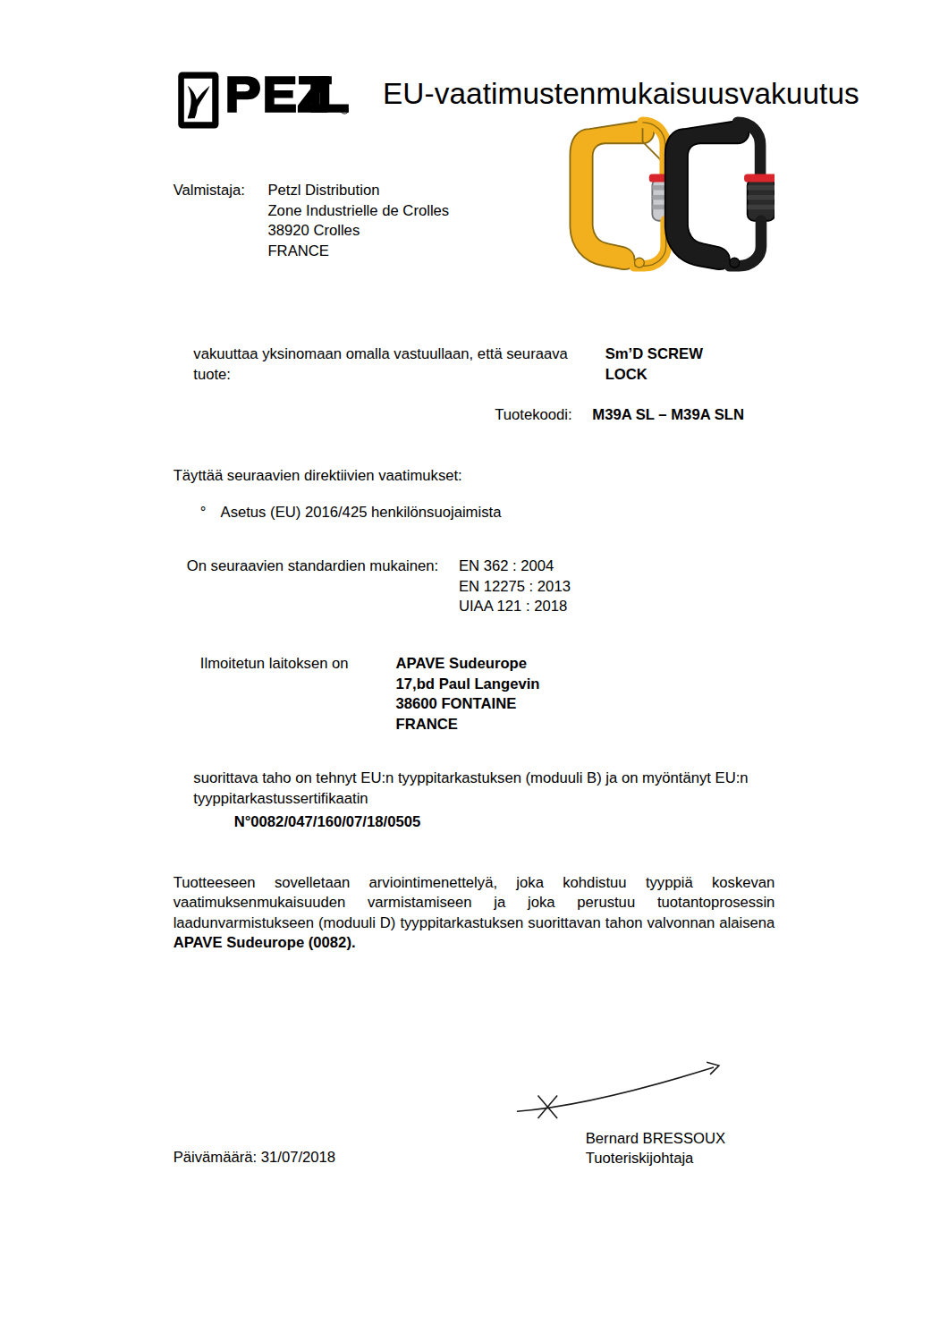R
EU-vaatimustenmukaisuusvakuutus
Valmistaja:
Petzl Distribution
Zone Industrielle de Crolles
38920 Crolles
FRANCE
vakuuttaa yksinomaan omalla vastuullaan, että seuraava tuote:
Sm’D SCREW LOCK
Tuotekoodi:
M39A SL – M39A SLN
Täyttää seuraavien direktiivien vaatimukset:
° Asetus (EU) 2016/425 henkilönsuojaimista
On seuraavien standardien mukainen:
EN 362 : 2004
EN 12275 : 2013
UIAA 121 : 2018
Ilmoitetun laitoksen on
APAVE Sudeurope
17,bd Paul Langevin
38600 FONTAINE
FRANCE
suorittava taho on tehnyt EU:n tyyppitarkastuksen (moduuli B) ja on myöntänyt EU:n tyyppitarkastussertifikaatin
N°0082/047/160/07/18/0505
Tuotteeseen sovelletaan arviointimenettelyä, joka kohdistuu tyyppiä koskevan vaatimuksenmukaisuuden varmistamiseen ja joka perustuu tuotantoprosessin laadunvarmistukseen (moduuli D) tyyppitarkastuksen suorittavan tahon valvonnan alaisena APAVE Sudeurope (0082).
Päivämäärä: 31/07/2018
Bernard BRESSOUX
Tuoteriskijohtaja